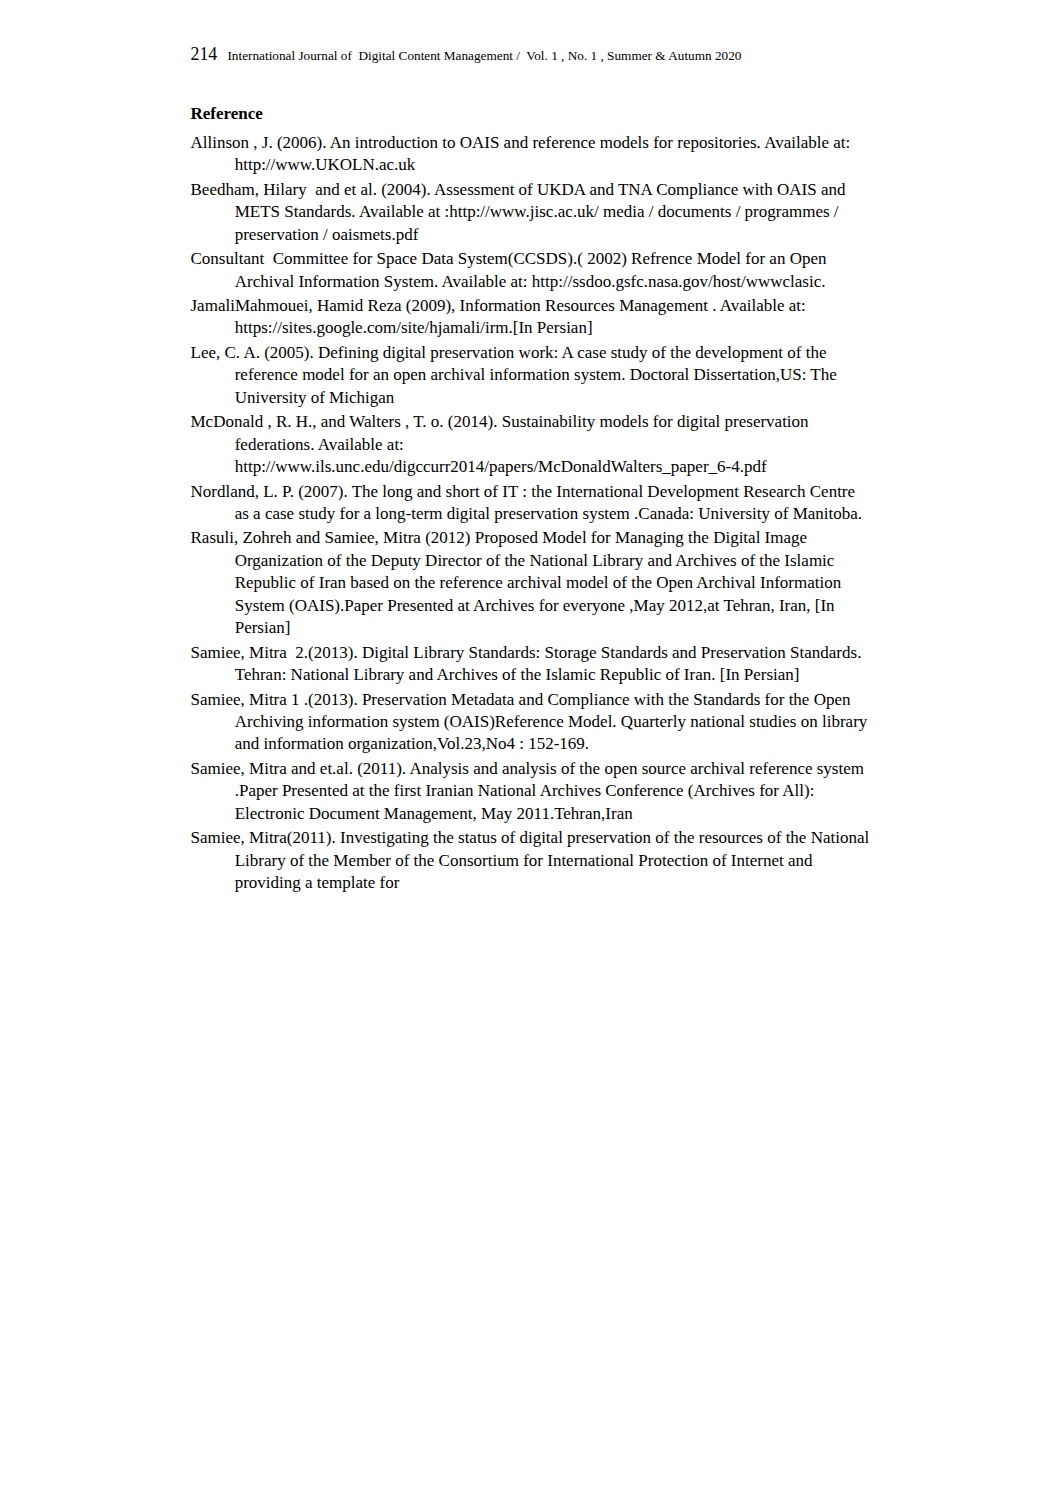214 International Journal of Digital Content Management / Vol. 1 , No. 1 , Summer & Autumn 2020
Reference
Allinson , J. (2006). An introduction to OAIS and reference models for repositories. Available at: http://www.UKOLN.ac.uk
Beedham, Hilary and et al. (2004). Assessment of UKDA and TNA Compliance with OAIS and METS Standards. Available at :http://www.jisc.ac.uk/ media / documents / programmes / preservation / oaismets.pdf
Consultant Committee for Space Data System(CCSDS).( 2002) Refrence Model for an Open Archival Information System. Available at: http://ssdoo.gsfc.nasa.gov/host/wwwclasic.
JamaliMahmouei, Hamid Reza (2009), Information Resources Management . Available at: https://sites.google.com/site/hjamali/irm.[In Persian]
Lee, C. A. (2005). Defining digital preservation work: A case study of the development of the reference model for an open archival information system. Doctoral Dissertation,US: The University of Michigan
McDonald , R. H., and Walters , T. o. (2014). Sustainability models for digital preservation federations. Available at: http://www.ils.unc.edu/digccurr2014/papers/McDonaldWalters_paper_6-4.pdf
Nordland, L. P. (2007). The long and short of IT : the International Development Research Centre as a case study for a long-term digital preservation system .Canada: University of Manitoba.
Rasuli, Zohreh and Samiee, Mitra (2012) Proposed Model for Managing the Digital Image Organization of the Deputy Director of the National Library and Archives of the Islamic Republic of Iran based on the reference archival model of the Open Archival Information System (OAIS).Paper Presented at Archives for everyone ,May 2012,at Tehran, Iran, [In Persian]
Samiee, Mitra 2.(2013). Digital Library Standards: Storage Standards and Preservation Standards. Tehran: National Library and Archives of the Islamic Republic of Iran. [In Persian]
Samiee, Mitra 1 .(2013). Preservation Metadata and Compliance with the Standards for the Open Archiving information system (OAIS)Reference Model. Quarterly national studies on library and information organization,Vol.23,No4 : 152-169.
Samiee, Mitra and et.al. (2011). Analysis and analysis of the open source archival reference system .Paper Presented at the first Iranian National Archives Conference (Archives for All): Electronic Document Management, May 2011.Tehran,Iran
Samiee, Mitra(2011). Investigating the status of digital preservation of the resources of the National Library of the Member of the Consortium for International Protection of Internet and providing a template for